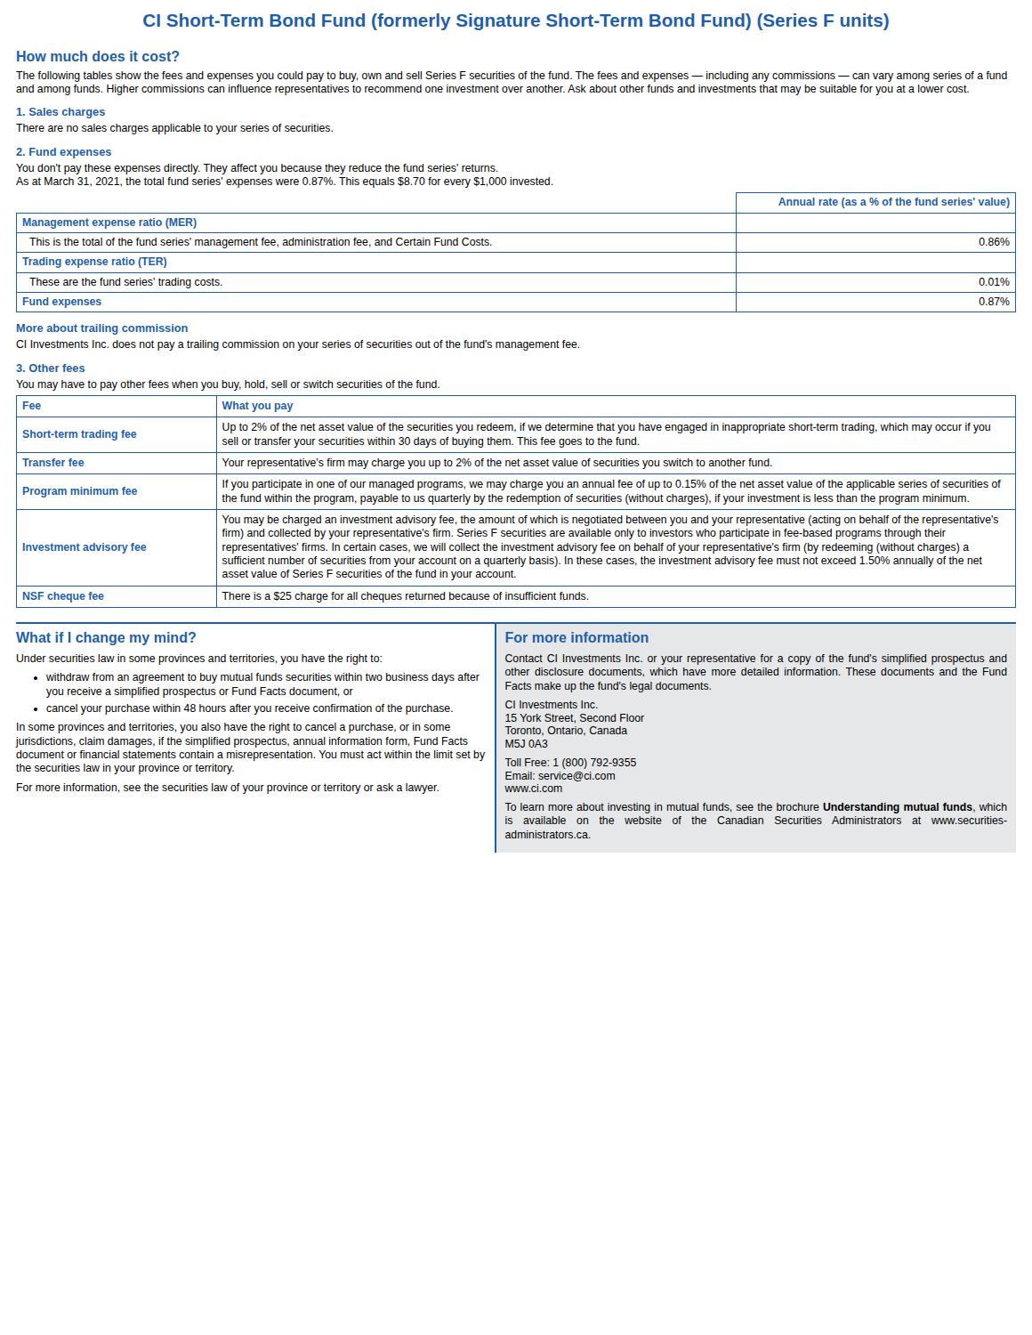CI Short-Term Bond Fund (formerly Signature Short-Term Bond Fund) (Series F units)
How much does it cost?
The following tables show the fees and expenses you could pay to buy, own and sell Series F securities of the fund. The fees and expenses — including any commissions — can vary among series of a fund and among funds. Higher commissions can influence representatives to recommend one investment over another. Ask about other funds and investments that may be suitable for you at a lower cost.
1. Sales charges
There are no sales charges applicable to your series of securities.
2. Fund expenses
You don't pay these expenses directly. They affect you because they reduce the fund series' returns.
As at March 31, 2021, the total fund series' expenses were 0.87%. This equals $8.70 for every $1,000 invested.
| | Annual rate (as a % of the fund series' value) |
| Management expense ratio (MER) | |
| This is the total of the fund series' management fee, administration fee, and Certain Fund Costs. | 0.86% |
| Trading expense ratio (TER) | |
| These are the fund series' trading costs. | 0.01% |
| Fund expenses | 0.87% |
More about trailing commission
CI Investments Inc. does not pay a trailing commission on your series of securities out of the fund's management fee.
3. Other fees
You may have to pay other fees when you buy, hold, sell or switch securities of the fund.
| Fee | What you pay |
| --- | --- |
| Short-term trading fee | Up to 2% of the net asset value of the securities you redeem, if we determine that you have engaged in inappropriate short-term trading, which may occur if you sell or transfer your securities within 30 days of buying them. This fee goes to the fund. |
| Transfer fee | Your representative's firm may charge you up to 2% of the net asset value of securities you switch to another fund. |
| Program minimum fee | If you participate in one of our managed programs, we may charge you an annual fee of up to 0.15% of the net asset value of the applicable series of securities of the fund within the program, payable to us quarterly by the redemption of securities (without charges), if your investment is less than the program minimum. |
| Investment advisory fee | You may be charged an investment advisory fee, the amount of which is negotiated between you and your representative (acting on behalf of the representative's firm) and collected by your representative's firm. Series F securities are available only to investors who participate in fee-based programs through their representatives' firms. In certain cases, we will collect the investment advisory fee on behalf of your representative's firm (by redeeming (without charges) a sufficient number of securities from your account on a quarterly basis). In these cases, the investment advisory fee must not exceed 1.50% annually of the net asset value of Series F securities of the fund in your account. |
| NSF cheque fee | There is a $25 charge for all cheques returned because of insufficient funds. |
What if I change my mind?
Under securities law in some provinces and territories, you have the right to:
withdraw from an agreement to buy mutual funds securities within two business days after you receive a simplified prospectus or Fund Facts document, or
cancel your purchase within 48 hours after you receive confirmation of the purchase.
In some provinces and territories, you also have the right to cancel a purchase, or in some jurisdictions, claim damages, if the simplified prospectus, annual information form, Fund Facts document or financial statements contain a misrepresentation. You must act within the limit set by the securities law in your province or territory.
For more information, see the securities law of your province or territory or ask a lawyer.
For more information
Contact CI Investments Inc. or your representative for a copy of the fund's simplified prospectus and other disclosure documents, which have more detailed information. These documents and the Fund Facts make up the fund's legal documents.
CI Investments Inc.
15 York Street, Second Floor
Toronto, Ontario, Canada
M5J 0A3
Toll Free: 1 (800) 792-9355
Email: service@ci.com
www.ci.com
To learn more about investing in mutual funds, see the brochure Understanding mutual funds, which is available on the website of the Canadian Securities Administrators at www.securities-administrators.ca.